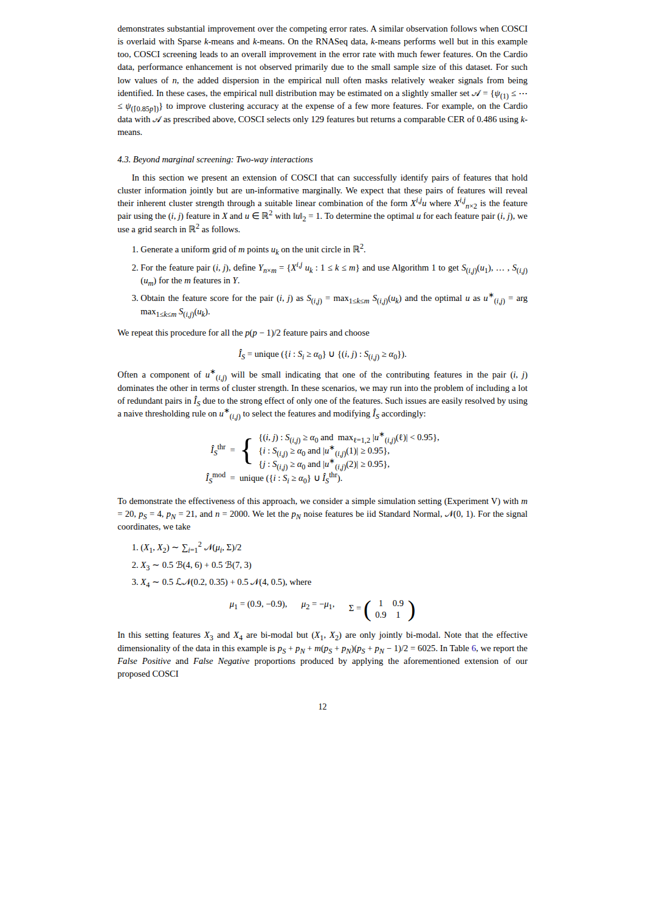demonstrates substantial improvement over the competing error rates. A similar observation follows when COSCI is overlaid with Sparse k-means and k-means. On the RNASeq data, k-means performs well but in this example too, COSCI screening leads to an overall improvement in the error rate with much fewer features. On the Cardio data, performance enhancement is not observed primarily due to the small sample size of this dataset. For such low values of n, the added dispersion in the empirical null often masks relatively weaker signals from being identified. In these cases, the empirical null distribution may be estimated on a slightly smaller set 𝒜 = {ψ(1) ≤ ⋯ ≤ ψ(⌈0.85p⌉)} to improve clustering accuracy at the expense of a few more features. For example, on the Cardio data with 𝒜 as prescribed above, COSCI selects only 129 features but returns a comparable CER of 0.486 using k-means.
4.3. Beyond marginal screening: Two-way interactions
In this section we present an extension of COSCI that can successfully identify pairs of features that hold cluster information jointly but are un-informative marginally. We expect that these pairs of features will reveal their inherent cluster strength through a suitable linear combination of the form Xi,ju where Xi,jn×2 is the feature pair using the (i, j) feature in X and u ∈ ℝ2 with ‖u‖2 = 1. To determine the optimal u for each feature pair (i, j), we use a grid search in ℝ2 as follows.
Generate a uniform grid of m points uk on the unit circle in ℝ2.
For the feature pair (i, j), define Yn×m = {Xi,j uk : 1 ≤ k ≤ m} and use Algorithm 1 to get S(i,j)(u1), … , S(i,j)(um) for the m features in Y.
Obtain the feature score for the pair (i, j) as S(i,j) = max1≤k≤m S(i,j)(uk) and the optimal u as u∗(i,j) = arg max1≤k≤m S(i,j)(uk).
We repeat this procedure for all the p(p − 1)/2 feature pairs and choose
ÎS = unique ({i : Si ≥ α0} ∪ {(i, j) : S(i,j) ≥ α0}).
Often a component of u∗(i,j) will be small indicating that one of the contributing features in the pair (i, j) dominates the other in terms of cluster strength. In these scenarios, we may run into the problem of including a lot of redundant pairs in ÎS due to the strong effect of only one of the features. Such issues are easily resolved by using a naive thresholding rule on u∗(i,j) to select the features and modifying ÎS accordingly:
| Î S thr | = | { {( i , j ) : S ( i , j ) ≥ α 0 and max ℓ=1,2 / u ∗ ( i , j ) (ℓ)/ < 0.95}, { i : S ( i , j ) ≥ α 0 and / u ∗ ( i , j ) (1)/ ≥ 0.95}, { j : S ( i , j ) ≥ α 0 and / u ∗ ( i , j ) (2)/ ≥ 0.95}, |
| Î S mod | = | unique ({ i : S i ≥ α 0 } ∪ Î S thr ). |
To demonstrate the effectiveness of this approach, we consider a simple simulation setting (Experiment V) with m = 20, pS = 4, pN = 21, and n = 2000. We let the pN noise features be iid Standard Normal, 𝒩(0, 1). For the signal coordinates, we take
(X1, X2) ∼ ∑i=12 𝒩(μi, Σ)/2
X3 ∼ 0.5 ℬ(4, 6) + 0.5 ℬ(7, 3)
X4 ∼ 0.5 ℒ𝒩(0.2, 0.35) + 0.5 𝒩(4, 0.5), where
μ1 = (0.9, −0.9), μ2 = −μ1, Σ = (
| 1 | 0.9 |
| 0.9 | 1 |
)
In this setting features X3 and X4 are bi-modal but (X1, X2) are only jointly bi-modal. Note that the effective dimensionality of the data in this example is pS + pN + m(pS + pN)(pS + pN − 1)/2 = 6025. In Table 6, we report the False Positive and False Negative proportions produced by applying the aforementioned extension of our proposed COSCI
12